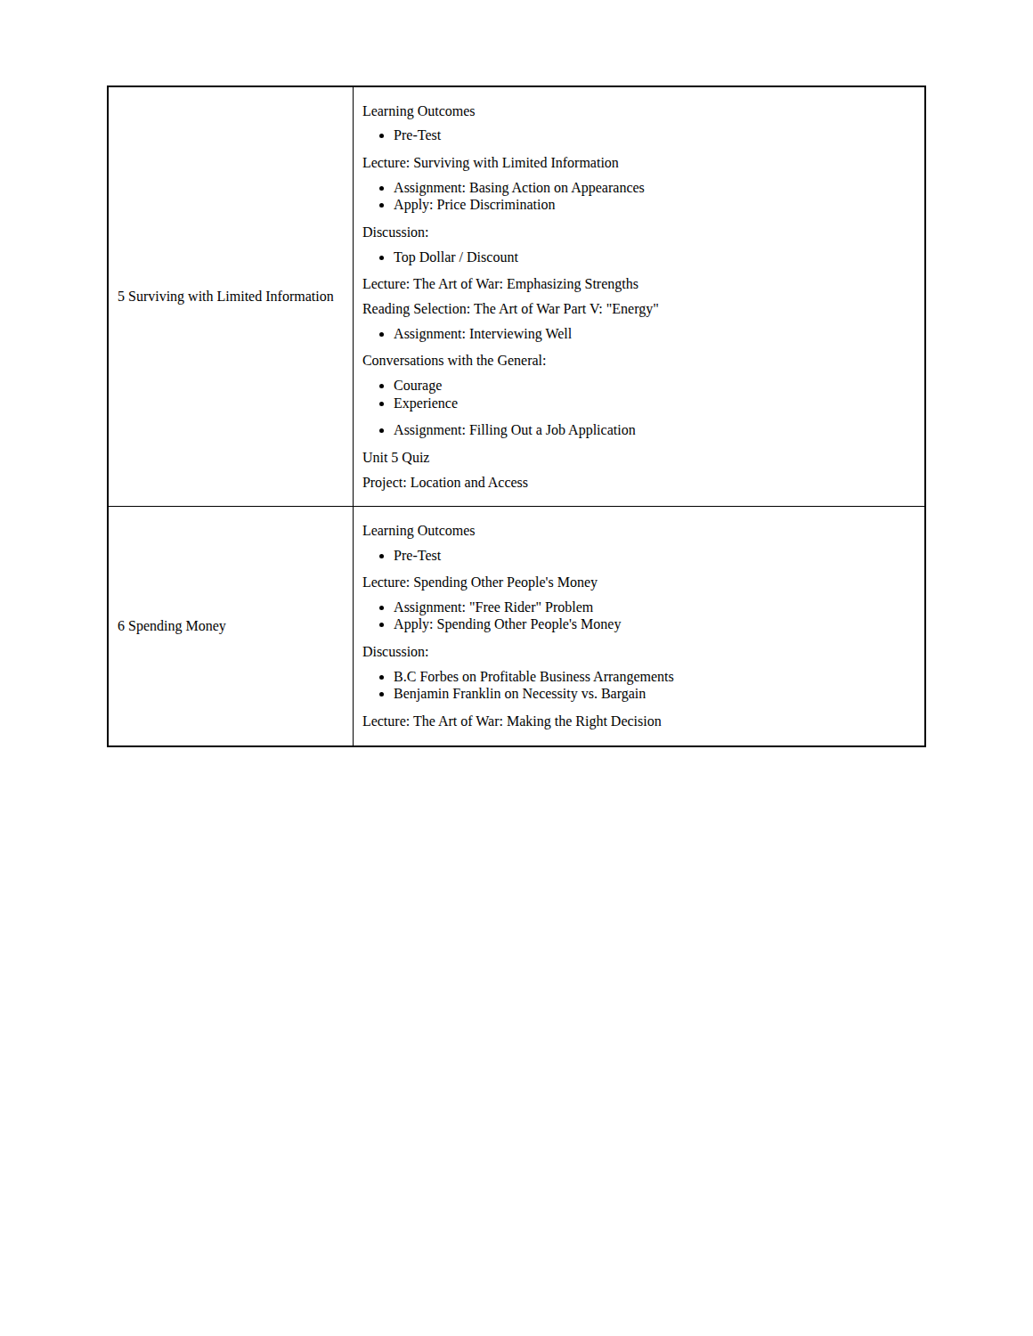| 5 Surviving with Limited Information | Learning Outcomes Pre-Test Lecture: Surviving with Limited Information Assignment: Basing Action on Appearances Apply: Price Discrimination Discussion: Top Dollar / Discount Lecture: The Art of War: Emphasizing Strengths Reading Selection: The Art of War Part V: "Energy" Assignment: Interviewing Well Conversations with the General: Courage Experience Assignment: Filling Out a Job Application Unit 5 Quiz Project: Location and Access |
| 6 Spending Money | Learning Outcomes Pre-Test Lecture: Spending Other People's Money Assignment: "Free Rider" Problem Apply: Spending Other People's Money Discussion: B.C Forbes on Profitable Business Arrangements Benjamin Franklin on Necessity vs. Bargain Lecture: The Art of War: Making the Right Decision |